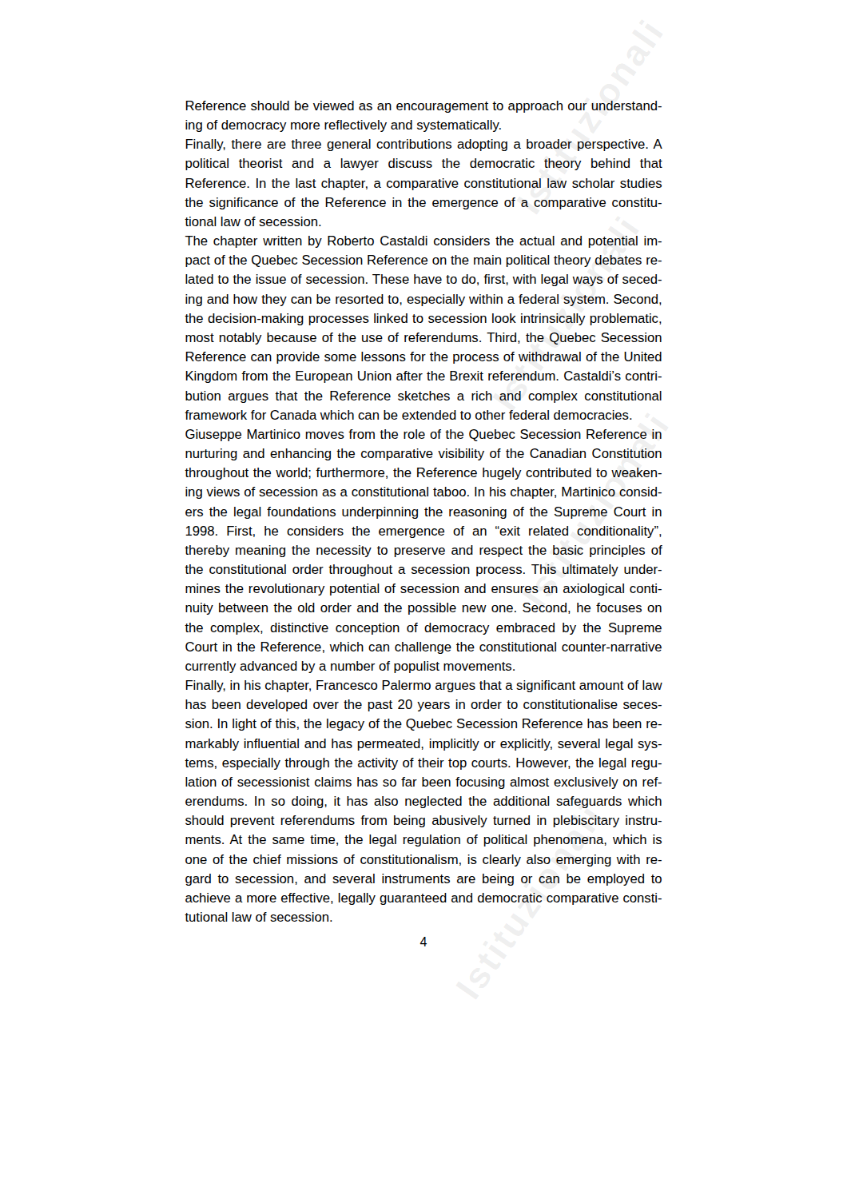Istituzionali
Istituzionali
Istituzionali
Istituzionali
Reference should be viewed as an encouragement to approach our understanding of democracy more reflectively and systematically.
Finally, there are three general contributions adopting a broader perspective. A political theorist and a lawyer discuss the democratic theory behind that Reference. In the last chapter, a comparative constitutional law scholar studies the significance of the Reference in the emergence of a comparative constitutional law of secession.
The chapter written by Roberto Castaldi considers the actual and potential impact of the Quebec Secession Reference on the main political theory debates related to the issue of secession. These have to do, first, with legal ways of seceding and how they can be resorted to, especially within a federal system. Second, the decision-making processes linked to secession look intrinsically problematic, most notably because of the use of referendums. Third, the Quebec Secession Reference can provide some lessons for the process of withdrawal of the United Kingdom from the European Union after the Brexit referendum. Castaldi’s contribution argues that the Reference sketches a rich and complex constitutional framework for Canada which can be extended to other federal democracies.
Giuseppe Martinico moves from the role of the Quebec Secession Reference in nurturing and enhancing the comparative visibility of the Canadian Constitution throughout the world; furthermore, the Reference hugely contributed to weakening views of secession as a constitutional taboo. In his chapter, Martinico considers the legal foundations underpinning the reasoning of the Supreme Court in 1998. First, he considers the emergence of an “exit related conditionality”, thereby meaning the necessity to preserve and respect the basic principles of the constitutional order throughout a secession process. This ultimately undermines the revolutionary potential of secession and ensures an axiological continuity between the old order and the possible new one. Second, he focuses on the complex, distinctive conception of democracy embraced by the Supreme Court in the Reference, which can challenge the constitutional counter-narrative currently advanced by a number of populist movements.
Finally, in his chapter, Francesco Palermo argues that a significant amount of law has been developed over the past 20 years in order to constitutionalise secession. In light of this, the legacy of the Quebec Secession Reference has been remarkably influential and has permeated, implicitly or explicitly, several legal systems, especially through the activity of their top courts. However, the legal regulation of secessionist claims has so far been focusing almost exclusively on referendums. In so doing, it has also neglected the additional safeguards which should prevent referendums from being abusively turned in plebiscitary instruments. At the same time, the legal regulation of political phenomena, which is one of the chief missions of constitutionalism, is clearly also emerging with regard to secession, and several instruments are being or can be employed to achieve a more effective, legally guaranteed and democratic comparative constitutional law of secession.
4